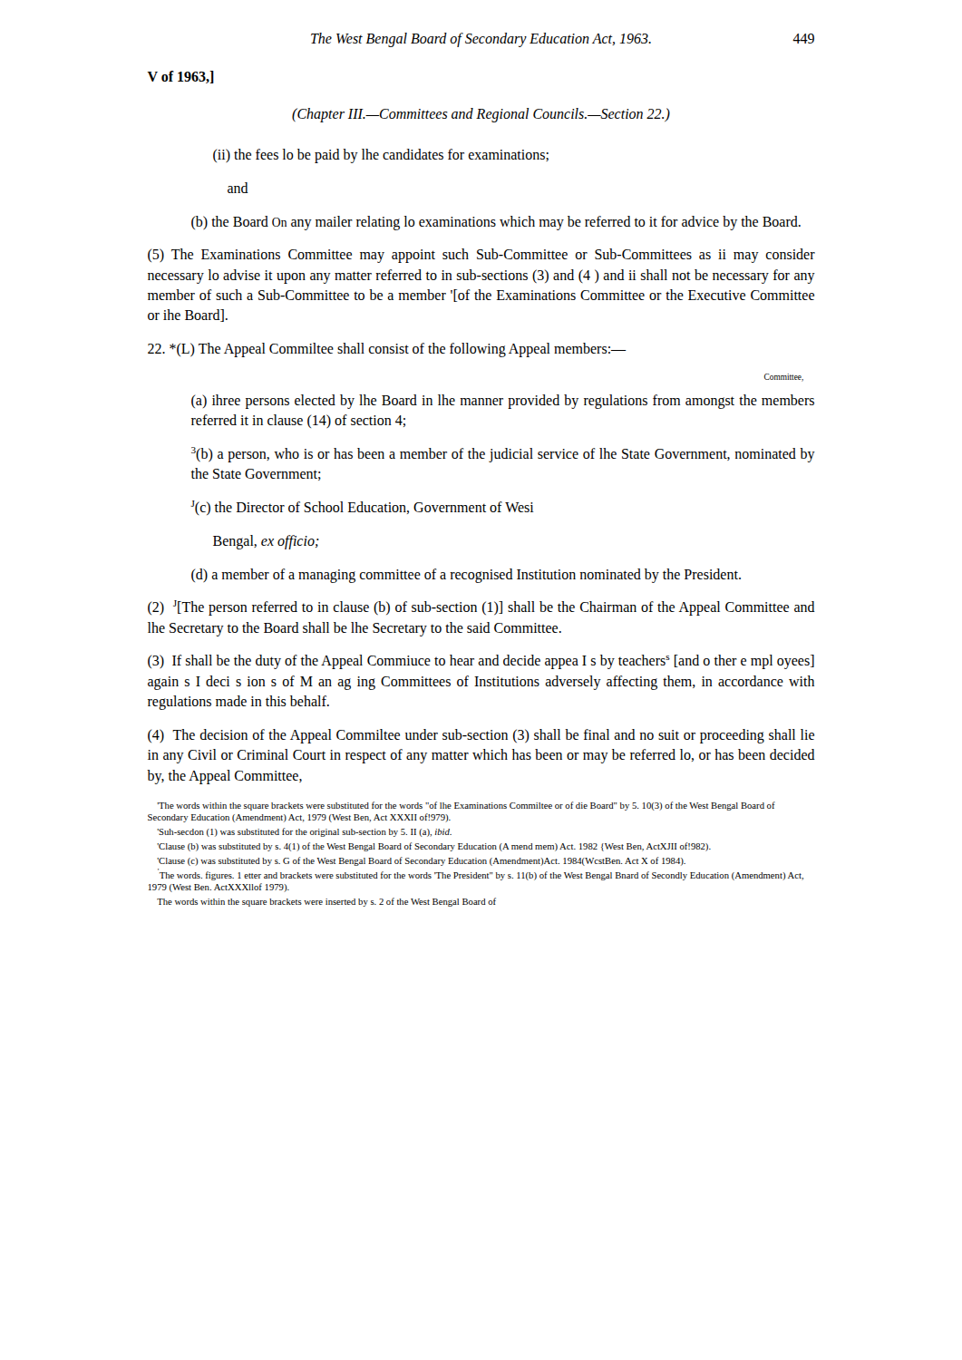The West Bengal Board of Secondary Education Act, 1963.449
V of 1963,]
(Chapter III.—Committees and Regional Councils.—Section 22.)
(ii) the fees lo be paid by lhe candidates for examinations;
and
(b) the Board On any mailer relating lo examinations which may be referred to it for advice by the Board.
(5) The Examinations Committee may appoint such Sub-Committee or Sub-Committees as ii may consider necessary lo advise it upon any matter referred to in sub-sections (3) and (4 ) and ii shall not be necessary for any member of such a Sub-Committee to be a member '[of the Examinations Committee or the Executive Committee or ihe Board].
22. *(L) The Appeal Commiltee shall consist of the following Appeal members:—
Committee,
(a) ihree persons elected by lhe Board in lhe manner provided by regulations from amongst the members referred it in clause (14) of section 4;
3(b) a person, who is or has been a member of the judicial service of lhe State Government, nominated by the State Government;
J(c) the Director of School Education, Government of Wesi
Bengal, ex officio;
(d) a member of a managing committee of a recognised Institution nominated by the President.
(2) J[The person referred to in clause (b) of sub-section (1)] shall be the Chairman of the Appeal Committee and lhe Secretary to the Board shall be lhe Secretary to the said Committee.
(3) If shall be the duty of the Appeal Commiuce to hear and decide appea I s by teacherss [and o ther e mpl oyees] again s I deci s ion s of M an ag ing Committees of Institutions adversely affecting them, in accordance with regulations made in this behalf.
(4) The decision of the Appeal Commiltee under sub-section (3) shall be final and no suit or proceeding shall lie in any Civil or Criminal Court in respect of any matter which has been or may be referred lo, or has been decided by, the Appeal Committee,
'The words within the square brackets were substituted for the words "of lhe Examinations Commiltee or of die Board" by 5. 10(3) of the West Bengal Board of Secondary Education (Amendment) Act, 1979 (West Ben, Act XXXII of!979).
'Suh-secdon (1) was substituted for the original sub-section by 5. II (a), ibid.
'Clause (b) was substituted by s. 4(1) of the West Bengal Board of Secondary Education (A mend mem) Act. 1982 {West Ben, ActXJII of!982).
'Clause (c) was substituted by s. G of the West Bengal Board of Secondary Education (Amendment)Act. 1984(WcstBen. Act X of 1984).
’The words. figures. 1 etter and brackets were substituted for the words 'The President" by s. 11(b) of the West Bengal Bnard of Secondly Education (Amendment) Act, 1979 (West Ben. ActXXXllof 1979).
The words within the square brackets were inserted by s. 2 of the West Bengal Board of